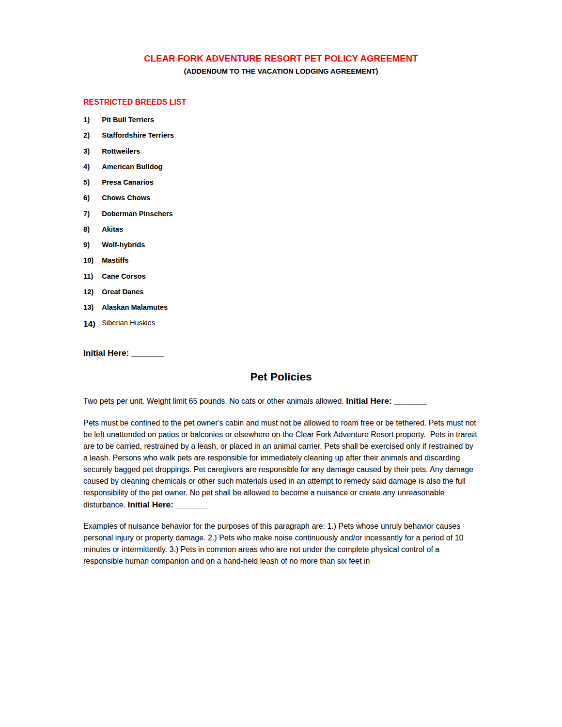CLEAR FORK ADVENTURE RESORT PET POLICY AGREEMENT
(ADDENDUM TO THE VACATION LODGING AGREEMENT)
RESTRICTED BREEDS LIST
Pit Bull Terriers
Staffordshire Terriers
Rottweilers
American Bulldog
Presa Canarios
Chows Chows
Doberman Pinschers
Akitas
Wolf-hybrids
Mastiffs
Cane Corsos
Great Danes
Alaskan Malamutes
Siberian Huskies
Initial Here: _______
Pet Policies
Two pets per unit. Weight limit 65 pounds. No cats or other animals allowed. Initial Here: _______
Pets must be confined to the pet owner's cabin and must not be allowed to roam free or be tethered. Pets must not be left unattended on patios or balconies or elsewhere on the Clear Fork Adventure Resort property. Pets in transit are to be carried, restrained by a leash, or placed in an animal carrier. Pets shall be exercised only if restrained by a leash. Persons who walk pets are responsible for immediately cleaning up after their animals and discarding securely bagged pet droppings. Pet caregivers are responsible for any damage caused by their pets. Any damage caused by cleaning chemicals or other such materials used in an attempt to remedy said damage is also the full responsibility of the pet owner. No pet shall be allowed to become a nuisance or create any unreasonable disturbance. Initial Here: _______
Examples of nuisance behavior for the purposes of this paragraph are: 1.) Pets whose unruly behavior causes personal injury or property damage. 2.) Pets who make noise continuously and/or incessantly for a period of 10 minutes or intermittently. 3.) Pets in common areas who are not under the complete physical control of a responsible human companion and on a hand-held leash of no more than six feet in